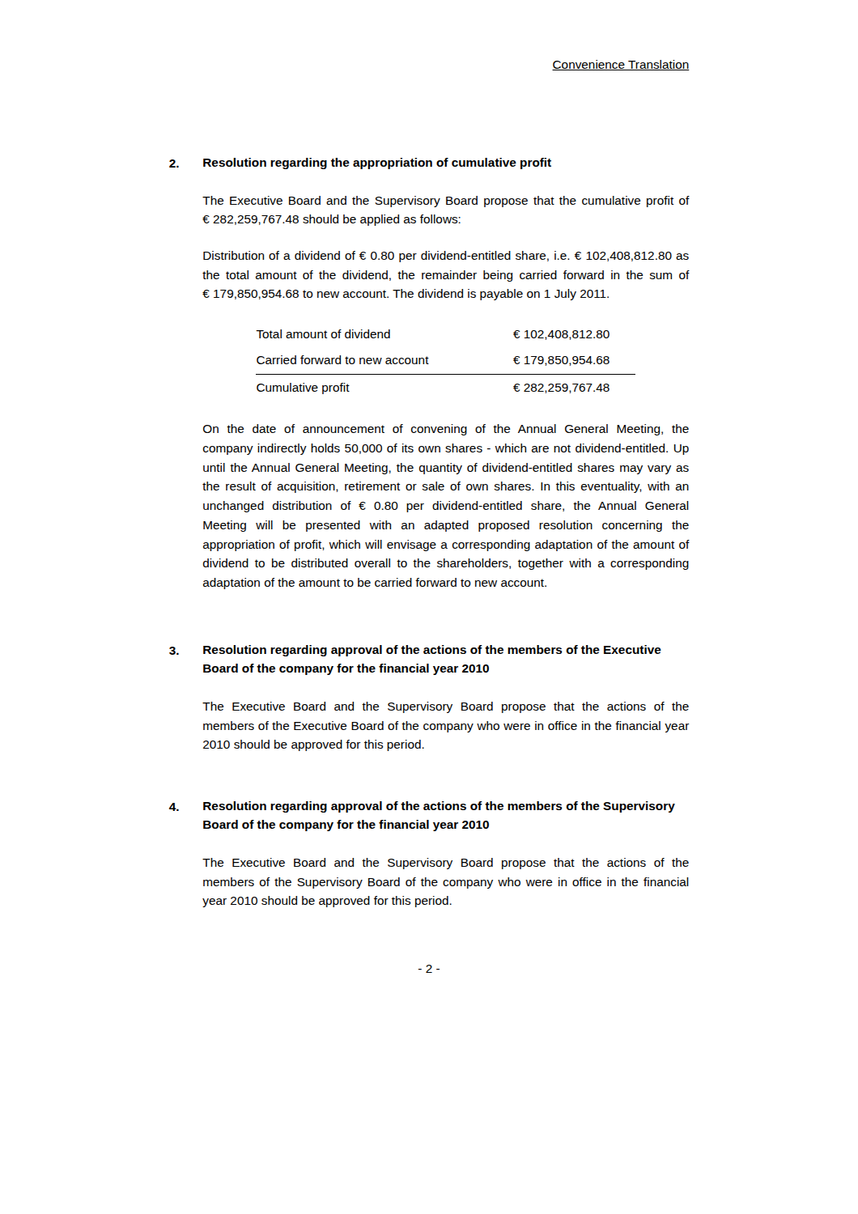Convenience Translation
2.
Resolution regarding the appropriation of cumulative profit
The Executive Board and the Supervisory Board propose that the cumulative profit of € 282,259,767.48 should be applied as follows:
Distribution of a dividend of € 0.80 per dividend-entitled share, i.e. € 102,408,812.80 as the total amount of the dividend, the remainder being carried forward in the sum of € 179,850,954.68 to new account. The dividend is payable on 1 July 2011.
| Total amount of dividend | € 102,408,812.80 |
| Carried forward to new account | € 179,850,954.68 |
| Cumulative profit | € 282,259,767.48 |
On the date of announcement of convening of the Annual General Meeting, the company indirectly holds 50,000 of its own shares - which are not dividend-entitled. Up until the Annual General Meeting, the quantity of dividend-entitled shares may vary as the result of acquisition, retirement or sale of own shares. In this eventuality, with an unchanged distribution of € 0.80 per dividend-entitled share, the Annual General Meeting will be presented with an adapted proposed resolution concerning the appropriation of profit, which will envisage a corresponding adaptation of the amount of dividend to be distributed overall to the shareholders, together with a corresponding adaptation of the amount to be carried forward to new account.
3.
Resolution regarding approval of the actions of the members of the Executive Board of the company for the financial year 2010
The Executive Board and the Supervisory Board propose that the actions of the members of the Executive Board of the company who were in office in the financial year 2010 should be approved for this period.
4.
Resolution regarding approval of the actions of the members of the Supervisory Board of the company for the financial year 2010
The Executive Board and the Supervisory Board propose that the actions of the members of the Supervisory Board of the company who were in office in the financial year 2010 should be approved for this period.
- 2 -